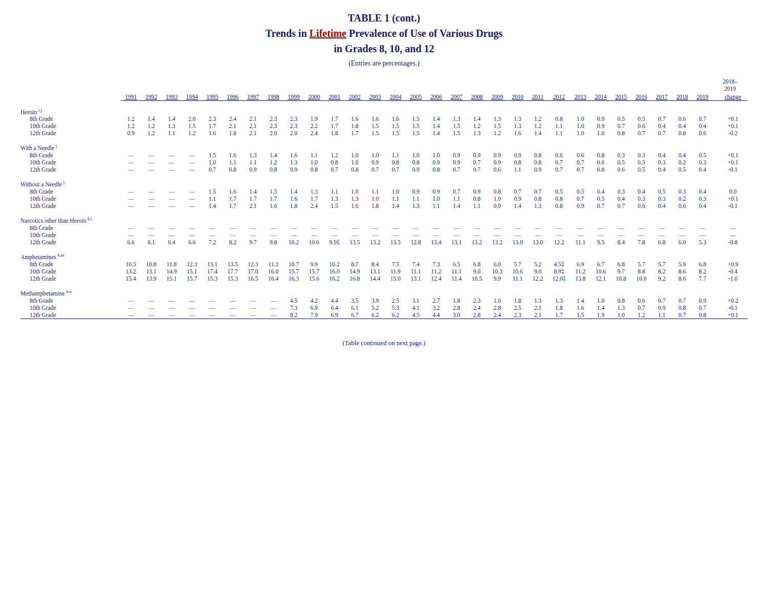TABLE 1 (cont.)
Trends in Lifetime Prevalence of Use of Various Drugs
in Grades 8, 10, and 12
(Entries are percentages.)
| | | 2018– 2019 |
| --- | --- | --- |
| | 1991 | 1992 | 1993 | 1994 | 1995 | 1996 | 1997 | 1998 | 1999 | 2000 | 2001 | 2002 | 2003 | 2004 | 2005 | 2006 | 2007 | 2008 | 2009 | 2010 | 2011 | 2012 | 2013 | 2014 | 2015 | 2016 | 2017 | 2018 | 2019 | change |
| Heroin i,j | |
| 8th Grade | 1.2 | 1.4 | 1.4 | 2.0 | 2.3 | 2.4 | 2.1 | 2.3 | 2.3 | 1.9 | 1.7 | 1.6 | 1.6 | 1.6 | 1.5 | 1.4 | 1.3 | 1.4 | 1.3 | 1.3 | 1.2 | 0.8 | 1.0 | 0.9 | 0.5 | 0.5 | 0.7 | 0.6 | 0.7 | +0.1 |
| 10th Grade | 1.2 | 1.2 | 1.3 | 1.5 | 1.7 | 2.1 | 2.1 | 2.3 | 2.3 | 2.2 | 1.7 | 1.8 | 1.5 | 1.5 | 1.5 | 1.4 | 1.5 | 1.2 | 1.5 | 1.3 | 1.2 | 1.1 | 1.0 | 0.9 | 0.7 | 0.6 | 0.4 | 0.4 | 0.4 | +0.1 |
| 12th Grade | 0.9 | 1.2 | 1.1 | 1.2 | 1.6 | 1.8 | 2.1 | 2.0 | 2.0 | 2.4 | 1.8 | 1.7 | 1.5 | 1.5 | 1.5 | 1.4 | 1.5 | 1.3 | 1.2 | 1.6 | 1.4 | 1.1 | 1.0 | 1.0 | 0.8 | 0.7 | 0.7 | 0.8 | 0.6 | -0.2 |
| With a Needle j | |
| 8th Grade | — | — | — | — | 1.5 | 1.6 | 1.3 | 1.4 | 1.6 | 1.1 | 1.2 | 1.0 | 1.0 | 1.1 | 1.0 | 1.0 | 0.9 | 0.9 | 0.9 | 0.9 | 0.8 | 0.6 | 0.6 | 0.8 | 0.3 | 0.3 | 0.4 | 0.4 | 0.5 | +0.1 |
| 10th Grade | — | — | — | — | 1.0 | 1.1 | 1.1 | 1.2 | 1.3 | 1.0 | 0.8 | 1.0 | 0.9 | 0.8 | 0.8 | 0.9 | 0.9 | 0.7 | 0.9 | 0.8 | 0.8 | 0.7 | 0.7 | 0.6 | 0.5 | 0.5 | 0.3 | 0.2 | 0.3 | +0.1 |
| 12th Grade | — | — | — | — | 0.7 | 0.8 | 0.9 | 0.8 | 0.9 | 0.8 | 0.7 | 0.8 | 0.7 | 0.7 | 0.9 | 0.8 | 0.7 | 0.7 | 0.6 | 1.1 | 0.9 | 0.7 | 0.7 | 0.8 | 0.6 | 0.5 | 0.4 | 0.5 | 0.4 | -0.1 |
| Without a Needle j | |
| 8th Grade | — | — | — | — | 1.5 | 1.6 | 1.4 | 1.5 | 1.4 | 1.3 | 1.1 | 1.0 | 1.1 | 1.0 | 0.9 | 0.9 | 0.7 | 0.9 | 0.8 | 0.7 | 0.7 | 0.5 | 0.5 | 0.4 | 0.3 | 0.4 | 0.5 | 0.3 | 0.4 | 0.0 |
| 10th Grade | — | — | — | — | 1.1 | 1.7 | 1.7 | 1.7 | 1.6 | 1.7 | 1.3 | 1.3 | 1.0 | 1.1 | 1.1 | 1.0 | 1.1 | 0.8 | 1.0 | 0.9 | 0.8 | 0.8 | 0.7 | 0.5 | 0.4 | 0.3 | 0.3 | 0.2 | 0.3 | +0.1 |
| 12th Grade | — | — | — | — | 1.4 | 1.7 | 2.1 | 1.6 | 1.8 | 2.4 | 1.5 | 1.6 | 1.8 | 1.4 | 1.3 | 1.1 | 1.4 | 1.1 | 0.9 | 1.4 | 1.3 | 0.8 | 0.9 | 0.7 | 0.7 | 0.6 | 0.4 | 0.6 | 0.4 | -0.1 |
| Narcotics other than Heroin k,l | |
| 8th Grade | — | — | — | — | — | — | — | — | — | — | — | — | — | — | — | — | — | — | — | — | — | — | — | — | — | — | — | — | — | — |
| 10th Grade | — | — | — | — | — | — | — | — | — | — | — | — | — | — | — | — | — | — | — | — | — | — | — | — | — | — | — | — | — | — |
| 12th Grade | 6.6 | 6.1 | 6.4 | 6.6 | 7.2 | 8.2 | 9.7 | 9.8 | 10.2 | 10.6 | 9.9‡ | 13.5 | 13.2 | 13.5 | 12.8 | 13.4 | 13.1 | 13.2 | 13.2 | 13.0 | 13.0 | 12.2 | 11.1 | 9.5 | 8.4 | 7.8 | 6.8 | 6.0 | 5.3 | -0.8 |
| Amphetamines k,m | |
| 8th Grade | 10.5 | 10.8 | 11.8 | 12.3 | 13.1 | 13.5 | 12.3 | 11.3 | 10.7 | 9.9 | 10.2 | 8.7 | 8.4 | 7.5 | 7.4 | 7.3 | 6.5 | 6.8 | 6.0 | 5.7 | 5.2 | 4.5‡ | 6.9 | 6.7 | 6.8 | 5.7 | 5.7 | 5.9 | 6.8 | +0.9 |
| 10th Grade | 13.2 | 13.1 | 14.9 | 15.1 | 17.4 | 17.7 | 17.0 | 16.0 | 15.7 | 15.7 | 16.0 | 14.9 | 13.1 | 11.9 | 11.1 | 11.2 | 11.1 | 9.0 | 10.3 | 10.6 | 9.0 | 8.9‡ | 11.2 | 10.6 | 9.7 | 8.8 | 8.2 | 8.6 | 8.2 | -0.4 |
| 12th Grade | 15.4 | 13.9 | 15.1 | 15.7 | 15.3 | 15.3 | 16.5 | 16.4 | 16.3 | 15.6 | 16.2 | 16.8 | 14.4 | 15.0 | 13.1 | 12.4 | 11.4 | 10.5 | 9.9 | 11.1 | 12.2 | 12.0‡ | 13.8 | 12.1 | 10.8 | 10.0 | 9.2 | 8.6 | 7.7 | -1.0 |
| Methamphetamine n,o | |
| 8th Grade | — | — | — | — | — | — | — | — | 4.5 | 4.2 | 4.4 | 3.5 | 3.9 | 2.5 | 3.1 | 2.7 | 1.8 | 2.3 | 1.6 | 1.8 | 1.3 | 1.3 | 1.4 | 1.0 | 0.8 | 0.6 | 0.7 | 0.7 | 0.9 | +0.2 |
| 10th Grade | — | — | — | — | — | — | — | — | 7.3 | 6.9 | 6.4 | 6.1 | 5.2 | 5.3 | 4.1 | 3.2 | 2.8 | 2.4 | 2.8 | 2.5 | 2.1 | 1.8 | 1.6 | 1.4 | 1.3 | 0.7 | 0.9 | 0.8 | 0.7 | -0.1 |
| 12th Grade | — | — | — | — | — | — | — | — | 8.2 | 7.9 | 6.9 | 6.7 | 6.2 | 6.2 | 4.5 | 4.4 | 3.0 | 2.8 | 2.4 | 2.3 | 2.1 | 1.7 | 1.5 | 1.9 | 1.0 | 1.2 | 1.1 | 0.7 | 0.8 | +0.1 |
(Table continued on next page.)